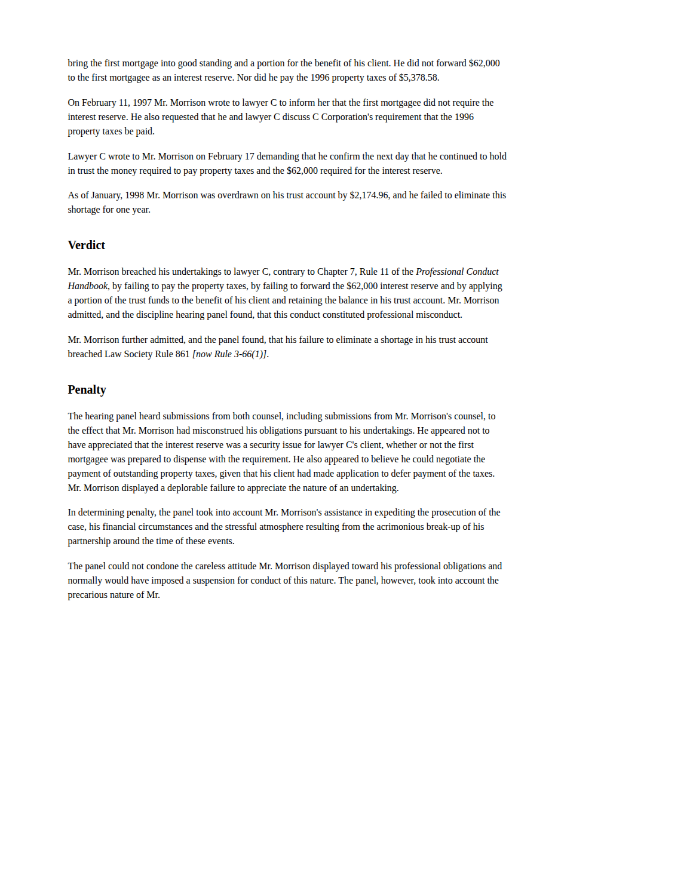bring the first mortgage into good standing and a portion for the benefit of his client. He did not forward $62,000 to the first mortgagee as an interest reserve. Nor did he pay the 1996 property taxes of $5,378.58.
On February 11, 1997 Mr. Morrison wrote to lawyer C to inform her that the first mortgagee did not require the interest reserve. He also requested that he and lawyer C discuss C Corporation's requirement that the 1996 property taxes be paid.
Lawyer C wrote to Mr. Morrison on February 17 demanding that he confirm the next day that he continued to hold in trust the money required to pay property taxes and the $62,000 required for the interest reserve.
As of January, 1998 Mr. Morrison was overdrawn on his trust account by $2,174.96, and he failed to eliminate this shortage for one year.
Verdict
Mr. Morrison breached his undertakings to lawyer C, contrary to Chapter 7, Rule 11 of the Professional Conduct Handbook, by failing to pay the property taxes, by failing to forward the $62,000 interest reserve and by applying a portion of the trust funds to the benefit of his client and retaining the balance in his trust account. Mr. Morrison admitted, and the discipline hearing panel found, that this conduct constituted professional misconduct.
Mr. Morrison further admitted, and the panel found, that his failure to eliminate a shortage in his trust account breached Law Society Rule 861 [now Rule 3-66(1)].
Penalty
The hearing panel heard submissions from both counsel, including submissions from Mr. Morrison's counsel, to the effect that Mr. Morrison had misconstrued his obligations pursuant to his undertakings. He appeared not to have appreciated that the interest reserve was a security issue for lawyer C's client, whether or not the first mortgagee was prepared to dispense with the requirement. He also appeared to believe he could negotiate the payment of outstanding property taxes, given that his client had made application to defer payment of the taxes. Mr. Morrison displayed a deplorable failure to appreciate the nature of an undertaking.
In determining penalty, the panel took into account Mr. Morrison's assistance in expediting the prosecution of the case, his financial circumstances and the stressful atmosphere resulting from the acrimonious break-up of his partnership around the time of these events.
The panel could not condone the careless attitude Mr. Morrison displayed toward his professional obligations and normally would have imposed a suspension for conduct of this nature. The panel, however, took into account the precarious nature of Mr.